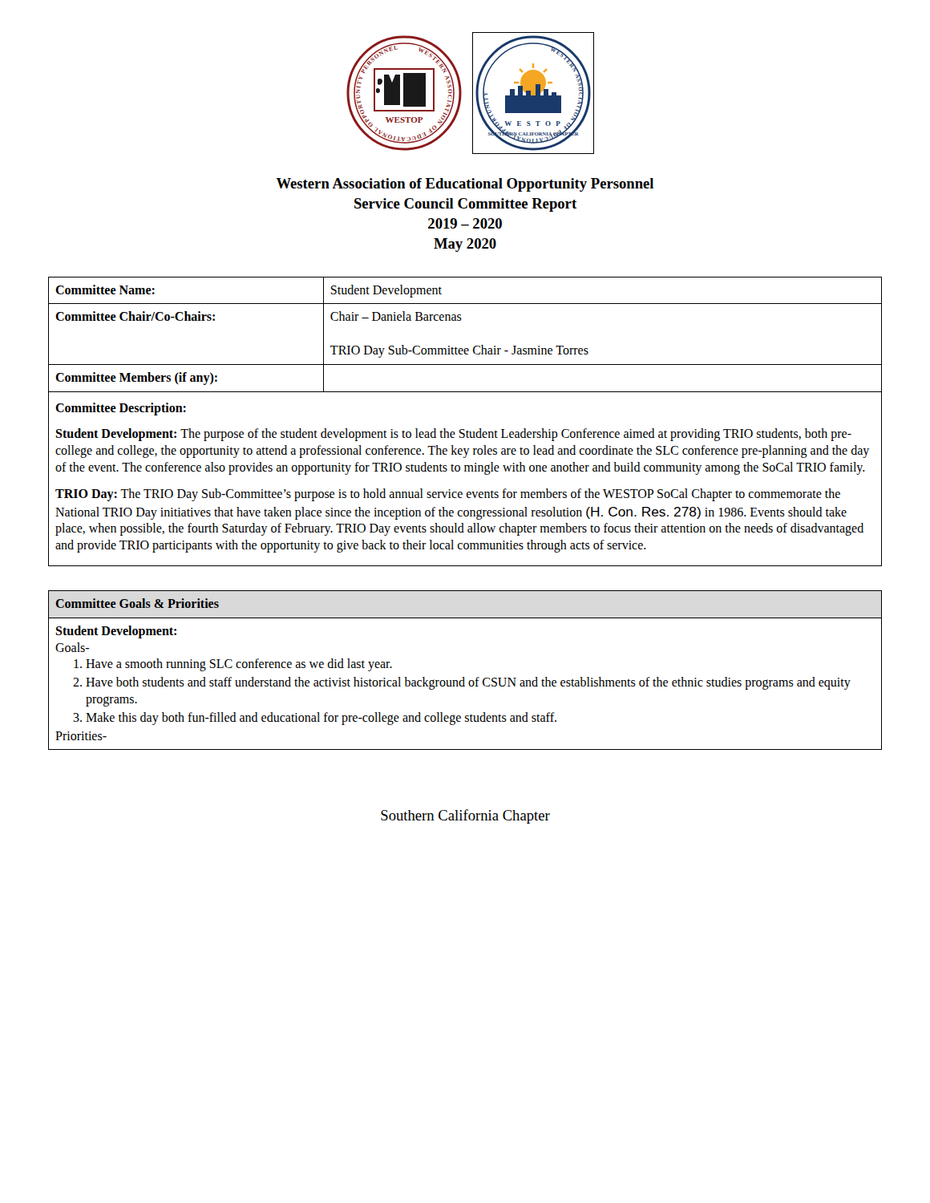WESTERN ASSOCIATION OF EDUCATIONAL OPPORTUNITY PERSONNEL WESTOP
WESTERN ASSOCIATION OF EDUCATIONAL OPPORTUNITY W E S T O P SOUTHERN CALIFORNIA CHAPTER
Western Association of Educational Opportunity Personnel Service Council Committee Report 2019 – 2020 May 2020
| Committee Name: | Student Development |
| Committee Chair/Co-Chairs: | Chair – Daniela Barcenas TRIO Day Sub-Committee Chair - Jasmine Torres |
| Committee Members (if any): | |
| Committee Description: Student Development: The purpose of the student development is to lead the Student Leadership Conference aimed at providing TRIO students, both pre-college and college, the opportunity to attend a professional conference. The key roles are to lead and coordinate the SLC conference pre-planning and the day of the event. The conference also provides an opportunity for TRIO students to mingle with one another and build community among the SoCal TRIO family. TRIO Day: The TRIO Day Sub-Committee’s purpose is to hold annual service events for members of the WESTOP SoCal Chapter to commemorate the National TRIO Day initiatives that have taken place since the inception of the congressional resolution (H. Con. Res. 278) in 1986. Events should take place, when possible, the fourth Saturday of February. TRIO Day events should allow chapter members to focus their attention on the needs of disadvantaged and provide TRIO participants with the opportunity to give back to their local communities through acts of service. |
| Committee Goals & Priorities |
| Student Development: Goals- Have a smooth running SLC conference as we did last year. Have both students and staff understand the activist historical background of CSUN and the establishments of the ethnic studies programs and equity programs. Make this day both fun-filled and educational for pre-college and college students and staff. Priorities- |
Southern California Chapter